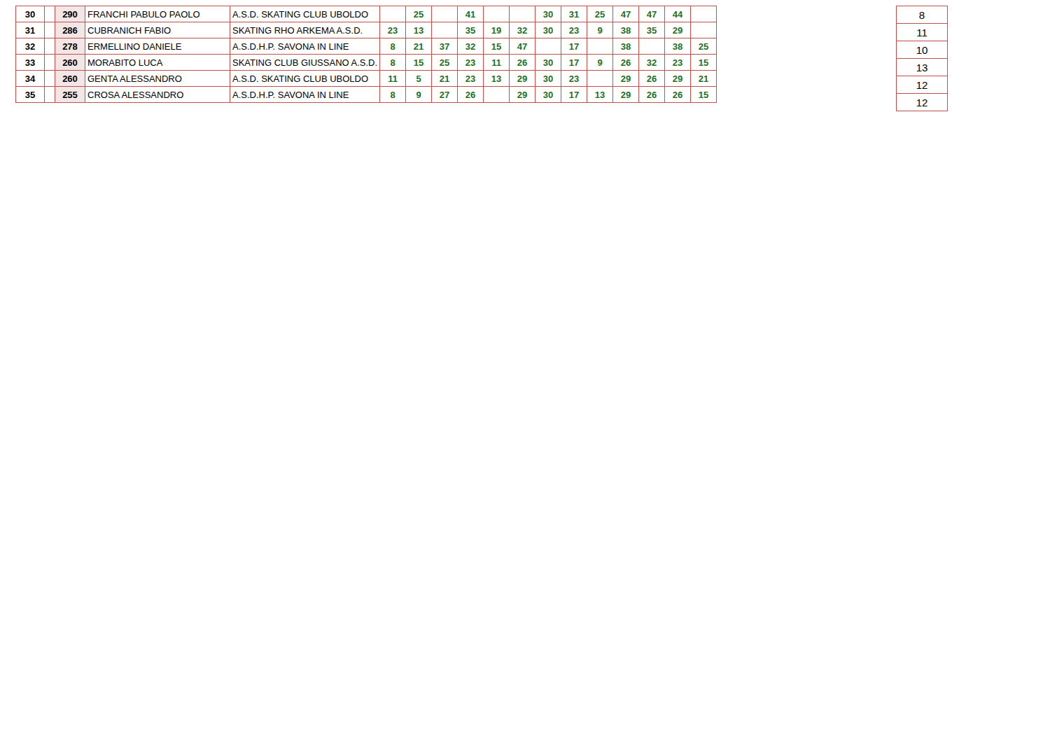| 30 | | 290 | FRANCHI PABULO PAOLO | A.S.D. SKATING CLUB UBOLDO | | 25 | | 41 | | | 30 | 31 | 25 | 47 | 47 | 44 | |
| 31 | | 286 | CUBRANICH FABIO | SKATING RHO ARKEMA A.S.D. | 23 | 13 | | 35 | 19 | 32 | 30 | 23 | 9 | 38 | 35 | 29 | |
| 32 | | 278 | ERMELLINO DANIELE | A.S.D.H.P. SAVONA IN LINE | 8 | 21 | 37 | 32 | 15 | 47 | | 17 | | 38 | | 38 | 25 |
| 33 | | 260 | MORABITO LUCA | SKATING CLUB GIUSSANO A.S.D. | 8 | 15 | 25 | 23 | 11 | 26 | 30 | 17 | 9 | 26 | 32 | 23 | 15 |
| 34 | | 260 | GENTA ALESSANDRO | A.S.D. SKATING CLUB UBOLDO | 11 | 5 | 21 | 23 | 13 | 29 | 30 | 23 | | 29 | 26 | 29 | 21 |
| 35 | | 255 | CROSA ALESSANDRO | A.S.D.H.P. SAVONA IN LINE | 8 | 9 | 27 | 26 | | 29 | 30 | 17 | 13 | 29 | 26 | 26 | 15 |
| 8 |
| 11 |
| 10 |
| 13 |
| 12 |
| 12 |